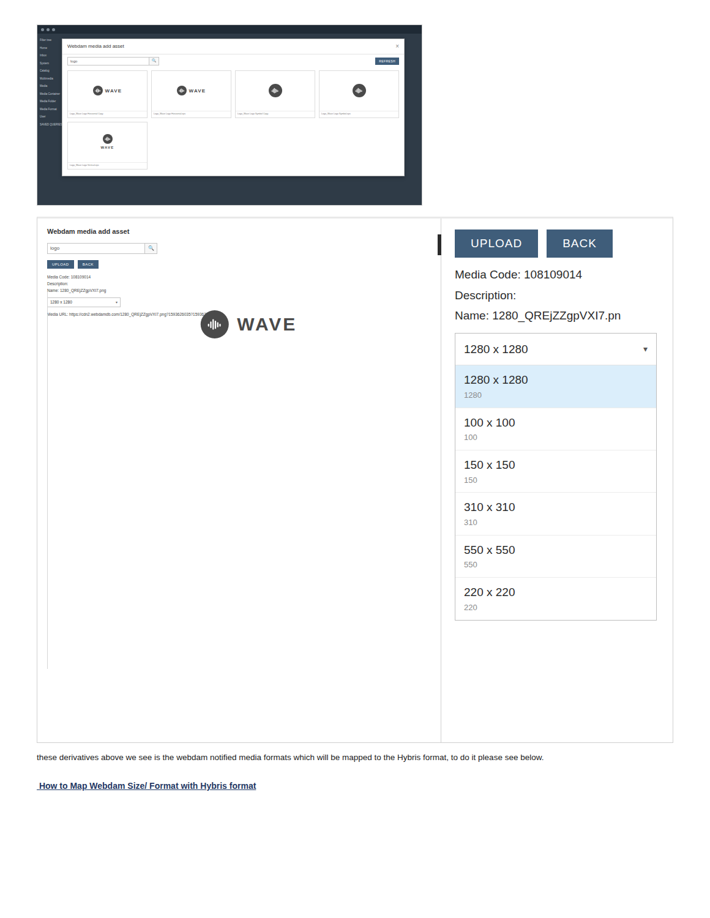Filter tree
Home
Inbox
System
Catalog
Multimedia
Media
Media Container
Media Folder
Media Format
User
SAVED QUERIES
Webdam media add asset ×
🔍
REFRESH
WAVE
Logo_Wave Logo Horizontal Copy
WAVE
Logo_Wave Logo Horizontal.eps
Logo_Wave Logo Symbol Copy
Logo_Wave Logo Symbol.eps
WAVE
Logo_Wave Logo Vertical.eps
Webdam media add asset
🔍
UPLOAD BACK
Media Code: 108109014
Description:
Name: 1280_QREjZZgpVXI7.png
1280 x 1280 ▾
Media URL: https://cdn2.webdamdb.com/1280_QREjZZgpVXI7.png?1593626035?1593626035
WAVE
UPLOAD BACK
Media Code: 108109014
Description:
Name: 1280_QREjZZgpVXI7.pn
1280 x 1280 ▾
1280 x 1280
1280
100 x 100
100
150 x 150
150
310 x 310
310
550 x 550
550
220 x 220
220
these derivatives above we see is the webdam notified media formats which will be mapped to the Hybris format, to do it please see below.
How to Map Webdam Size/ Format with Hybris format